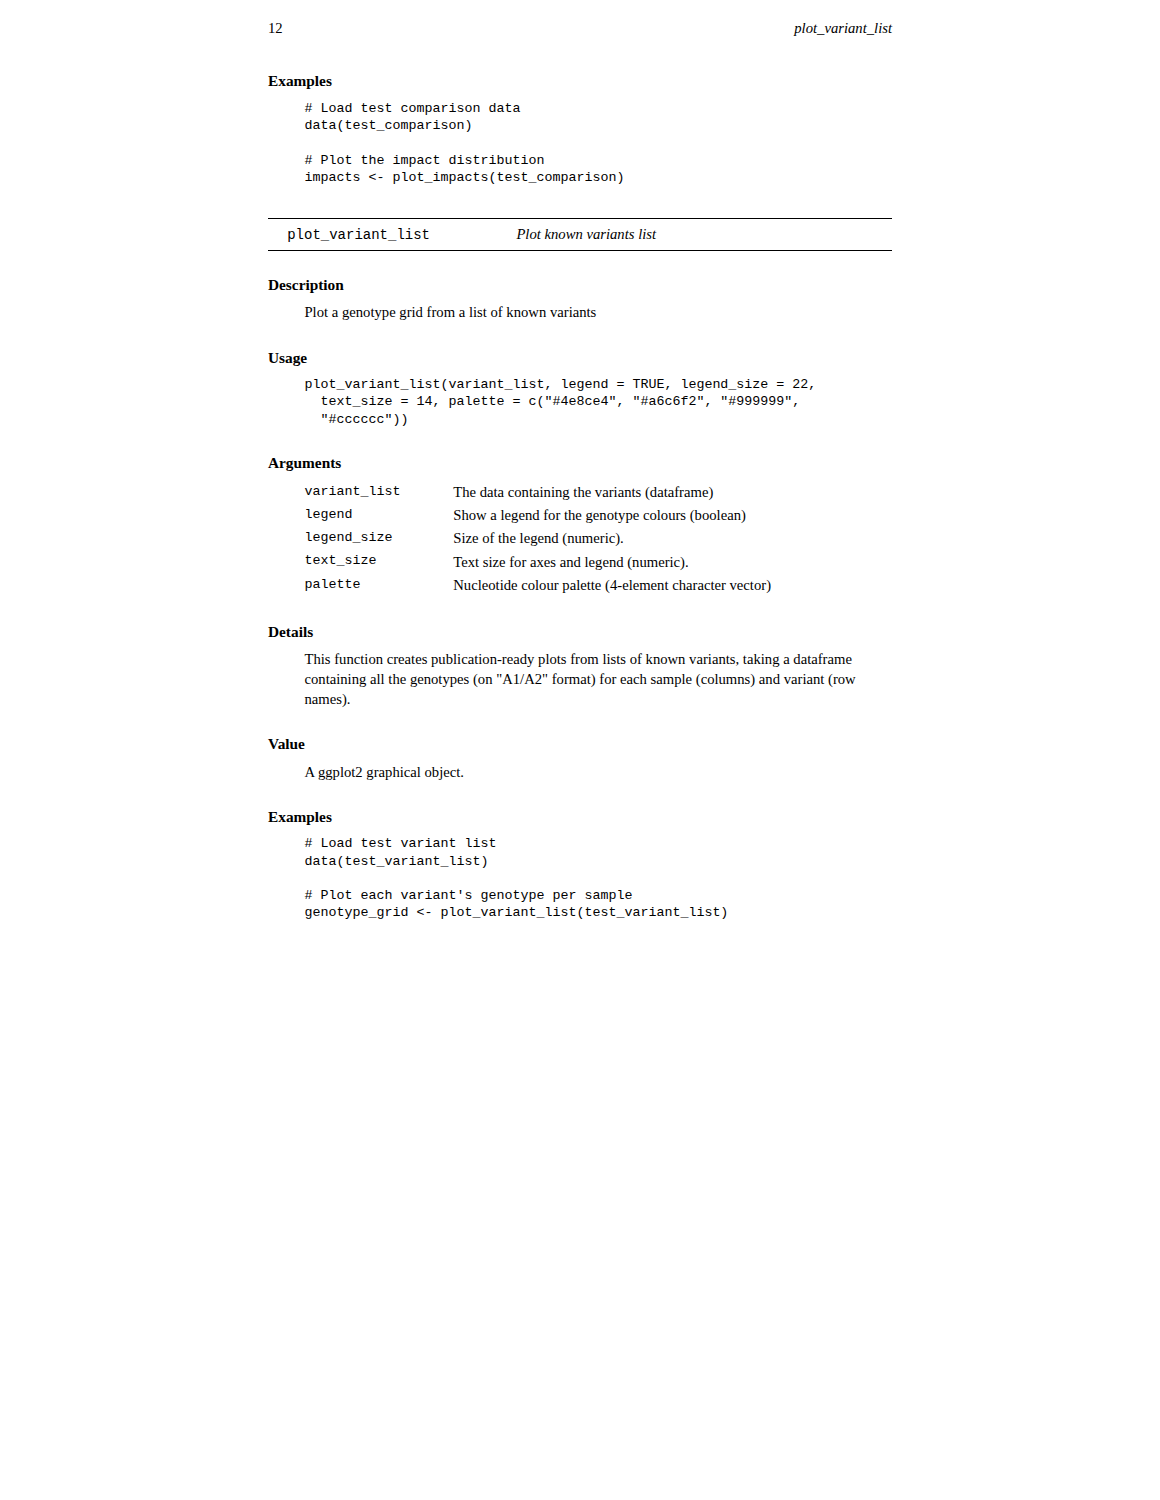12 plot_variant_list
Examples
# Load test comparison data
data(test_comparison)

# Plot the impact distribution
impacts <- plot_impacts(test_comparison)
plot_variant_list Plot known variants list
Description
Plot a genotype grid from a list of known variants
Usage
plot_variant_list(variant_list, legend = TRUE, legend_size = 22,
  text_size = 14, palette = c("#4e8ce4", "#a6c6f2", "#999999",
  "#cccccc"))
Arguments
| variant_list | The data containing the variants (dataframe) |
| legend | Show a legend for the genotype colours (boolean) |
| legend_size | Size of the legend (numeric). |
| text_size | Text size for axes and legend (numeric). |
| palette | Nucleotide colour palette (4-element character vector) |
Details
This function creates publication-ready plots from lists of known variants, taking a dataframe containing all the genotypes (on "A1/A2" format) for each sample (columns) and variant (row names).
Value
A ggplot2 graphical object.
Examples
# Load test variant list
data(test_variant_list)

# Plot each variant's genotype per sample
genotype_grid <- plot_variant_list(test_variant_list)